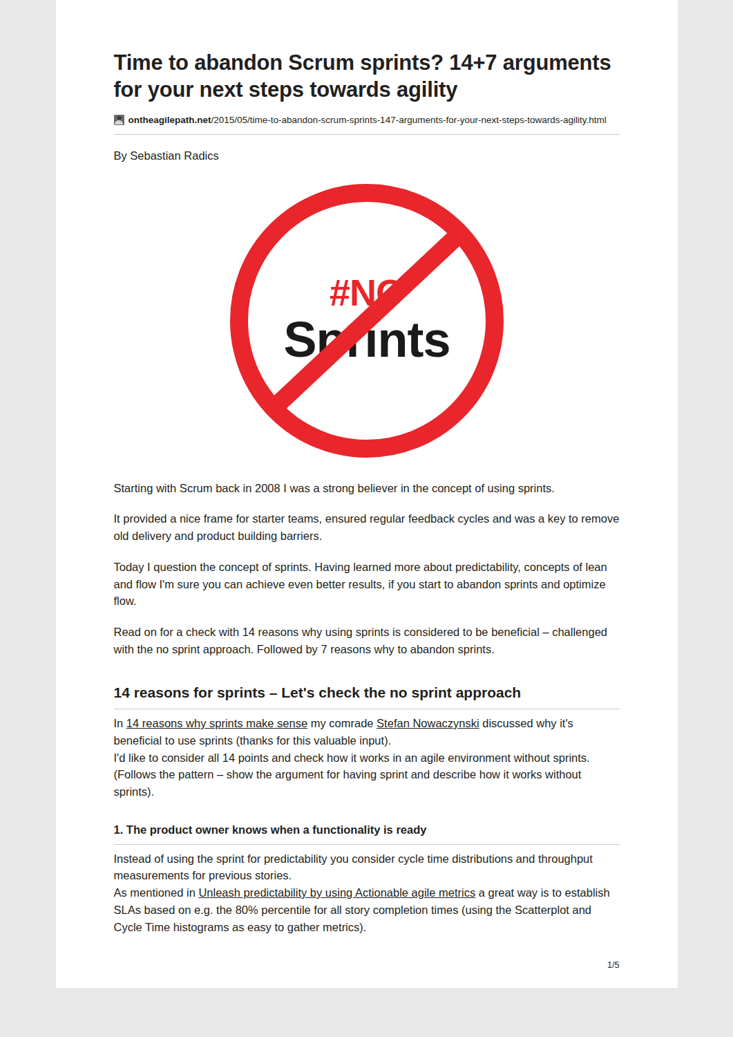Time to abandon Scrum sprints? 14+7 arguments for your next steps towards agility
ontheagilepath.net/2015/05/time-to-abandon-scrum-sprints-147-arguments-for-your-next-steps-towards-agility.html
By Sebastian Radics
#NO Sprints
Starting with Scrum back in 2008 I was a strong believer in the concept of using sprints.
It provided a nice frame for starter teams, ensured regular feedback cycles and was a key to remove old delivery and product building barriers.
Today I question the concept of sprints. Having learned more about predictability, concepts of lean and flow I'm sure you can achieve even better results, if you start to abandon sprints and optimize flow.
Read on for a check with 14 reasons why using sprints is considered to be beneficial – challenged with the no sprint approach. Followed by 7 reasons why to abandon sprints.
14 reasons for sprints – Let's check the no sprint approach
In 14 reasons why sprints make sense my comrade Stefan Nowaczynski discussed why it's beneficial to use sprints (thanks for this valuable input).
I'd like to consider all 14 points and check how it works in an agile environment without sprints. (Follows the pattern – show the argument for having sprint and describe how it works without sprints).
1. The product owner knows when a functionality is ready
Instead of using the sprint for predictability you consider cycle time distributions and throughput measurements for previous stories.
As mentioned in Unleash predictability by using Actionable agile metrics a great way is to establish SLAs based on e.g. the 80% percentile for all story completion times (using the Scatterplot and Cycle Time histograms as easy to gather metrics).
1/5